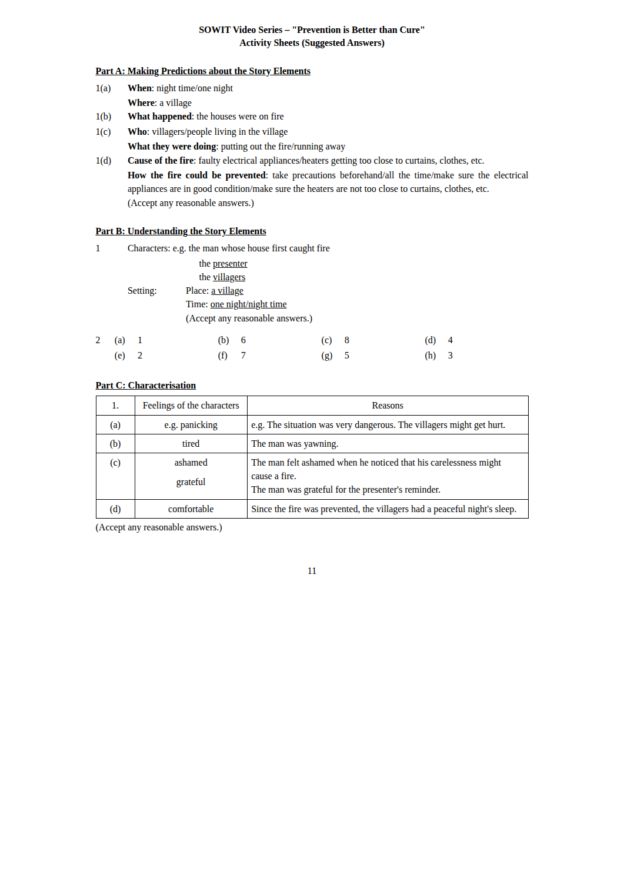SOWIT Video Series – "Prevention is Better than Cure"
Activity Sheets (Suggested Answers)
Part A: Making Predictions about the Story Elements
1(a)
When: night time/one night
Where: a village
1(b)
What happened: the houses were on fire
1(c)
Who: villagers/people living in the village
What they were doing: putting out the fire/running away
1(d)
Cause of the fire: faulty electrical appliances/heaters getting too close to curtains, clothes, etc.
How the fire could be prevented: take precautions beforehand/all the time/make sure the electrical appliances are in good condition/make sure the heaters are not too close to curtains, clothes, etc.
(Accept any reasonable answers.)
Part B: Understanding the Story Elements
1
Characters: e.g. the man whose house first caught fire
the presenter
the villagers
Setting:
Place: a village
Time: one night/night time
(Accept any reasonable answers.)
| 2 | (a) | 1 | (b) | 6 | (c) | 8 | (d) | 4 |
| | (e) | 2 | (f) | 7 | (g) | 5 | (h) | 3 |
Part C: Characterisation
| 1. | Feelings of the characters | Reasons |
| (a) | e.g. panicking | e.g. The situation was very dangerous. The villagers might get hurt. |
| (b) | tired | The man was yawning. |
| (c) | ashamed grateful | The man felt ashamed when he noticed that his carelessness might cause a fire. The man was grateful for the presenter's reminder. |
| (d) | comfortable | Since the fire was prevented, the villagers had a peaceful night's sleep. |
(Accept any reasonable answers.)
11